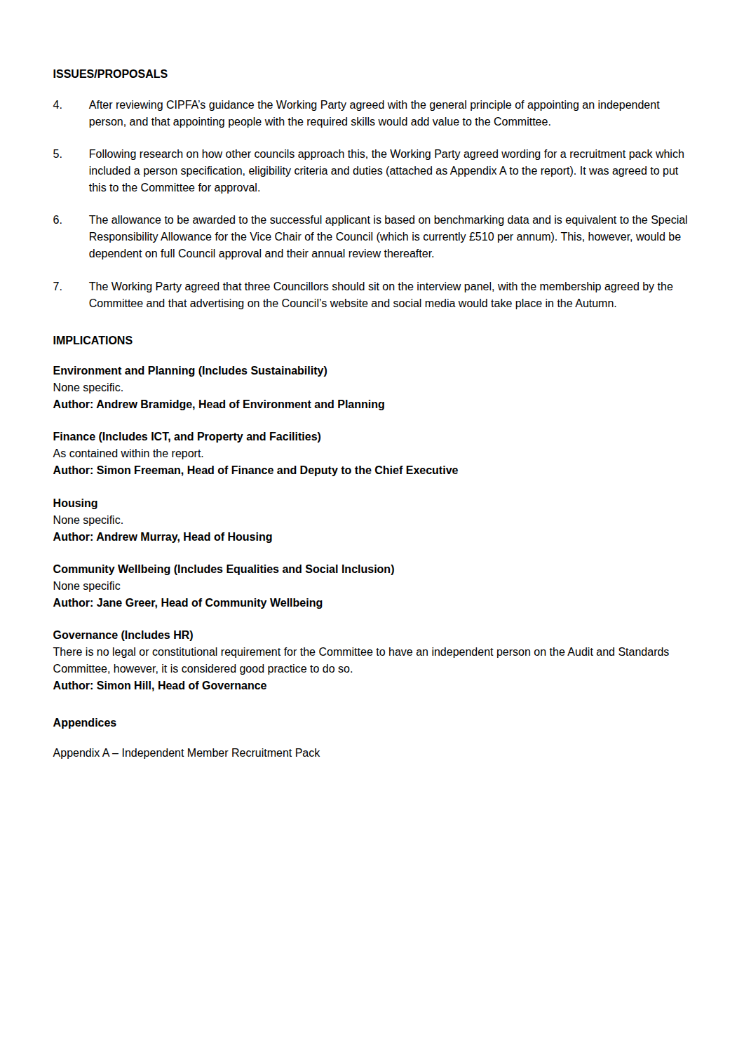ISSUES/PROPOSALS
4. After reviewing CIPFA’s guidance the Working Party agreed with the general principle of appointing an independent person, and that appointing people with the required skills would add value to the Committee.
5. Following research on how other councils approach this, the Working Party agreed wording for a recruitment pack which included a person specification, eligibility criteria and duties (attached as Appendix A to the report). It was agreed to put this to the Committee for approval.
6. The allowance to be awarded to the successful applicant is based on benchmarking data and is equivalent to the Special Responsibility Allowance for the Vice Chair of the Council (which is currently £510 per annum). This, however, would be dependent on full Council approval and their annual review thereafter.
7. The Working Party agreed that three Councillors should sit on the interview panel, with the membership agreed by the Committee and that advertising on the Council’s website and social media would take place in the Autumn.
IMPLICATIONS
Environment and Planning (Includes Sustainability)
None specific.
Author: Andrew Bramidge, Head of Environment and Planning
Finance (Includes ICT, and Property and Facilities)
As contained within the report.
Author: Simon Freeman, Head of Finance and Deputy to the Chief Executive
Housing
None specific.
Author: Andrew Murray, Head of Housing
Community Wellbeing (Includes Equalities and Social Inclusion)
None specific
Author: Jane Greer, Head of Community Wellbeing
Governance (Includes HR)
There is no legal or constitutional requirement for the Committee to have an independent person on the Audit and Standards Committee, however, it is considered good practice to do so.
Author: Simon Hill, Head of Governance
Appendices
Appendix A – Independent Member Recruitment Pack